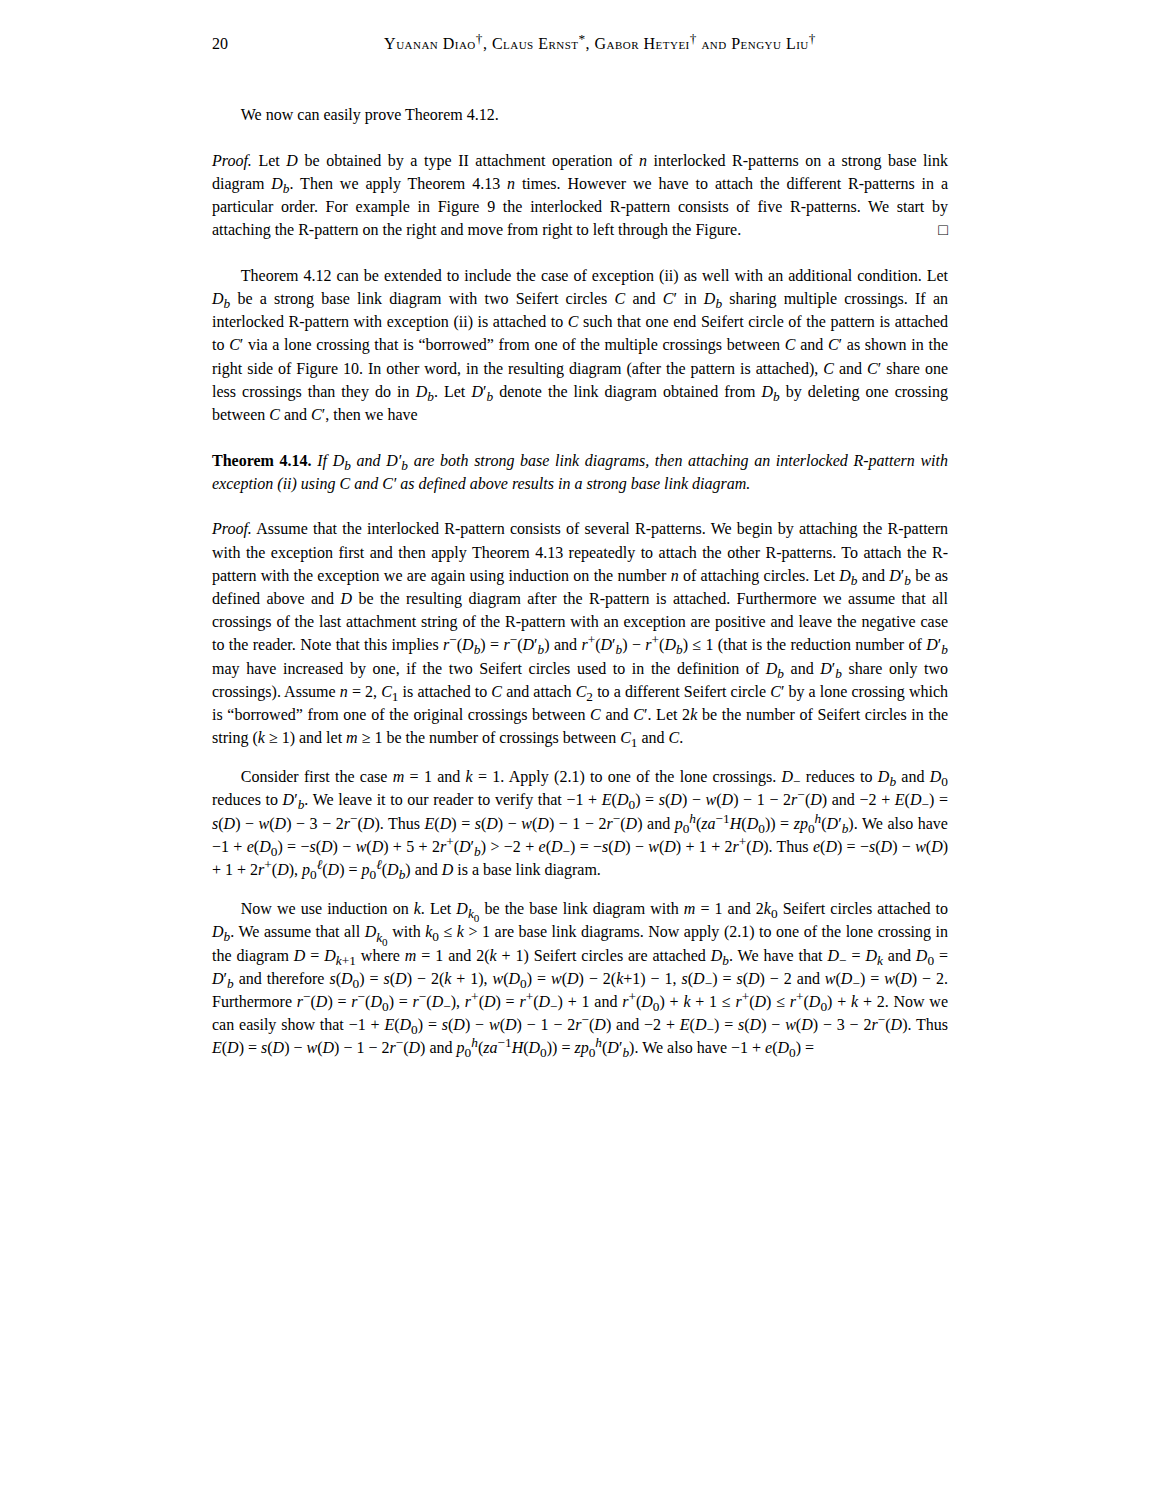20 Yuanan Diao†, Claus Ernst*, Gabor Hetyei† and Pengyu Liu†
We now can easily prove Theorem 4.12.
Proof. Let D be obtained by a type II attachment operation of n interlocked R-patterns on a strong base link diagram Db. Then we apply Theorem 4.13 n times. However we have to attach the different R-patterns in a particular order. For example in Figure 9 the interlocked R-pattern consists of five R-patterns. We start by attaching the R-pattern on the right and move from right to left through the Figure. □
Theorem 4.12 can be extended to include the case of exception (ii) as well with an additional condition. Let Db be a strong base link diagram with two Seifert circles C and C′ in Db sharing multiple crossings. If an interlocked R-pattern with exception (ii) is attached to C such that one end Seifert circle of the pattern is attached to C′ via a lone crossing that is “borrowed” from one of the multiple crossings between C and C′ as shown in the right side of Figure 10. In other word, in the resulting diagram (after the pattern is attached), C and C′ share one less crossings than they do in Db. Let D′b denote the link diagram obtained from Db by deleting one crossing between C and C′, then we have
Theorem 4.14. If Db and D′b are both strong base link diagrams, then attaching an interlocked R-pattern with exception (ii) using C and C′ as defined above results in a strong base link diagram.
Proof. Assume that the interlocked R-pattern consists of several R-patterns. We begin by attaching the R-pattern with the exception first and then apply Theorem 4.13 repeatedly to attach the other R-patterns. To attach the R-pattern with the exception we are again using induction on the number n of attaching circles. Let Db and D′b be as defined above and D be the resulting diagram after the R-pattern is attached. Furthermore we assume that all crossings of the last attachment string of the R-pattern with an exception are positive and leave the negative case to the reader. Note that this implies r−(Db) = r−(D′b) and r+(D′b) − r+(Db) ≤ 1 (that is the reduction number of D′b may have increased by one, if the two Seifert circles used to in the definition of Db and D′b share only two crossings). Assume n = 2, C1 is attached to C and attach C2 to a different Seifert circle C′ by a lone crossing which is “borrowed” from one of the original crossings between C and C′. Let 2k be the number of Seifert circles in the string (k ≥ 1) and let m ≥ 1 be the number of crossings between C1 and C.
Consider first the case m = 1 and k = 1. Apply (2.1) to one of the lone crossings. D− reduces to Db and D0 reduces to D′b. We leave it to our reader to verify that −1 + E(D0) = s(D) − w(D) − 1 − 2r−(D) and −2 + E(D−) = s(D) − w(D) − 3 − 2r−(D). Thus E(D) = s(D) − w(D) − 1 − 2r−(D) and p0h(za−1H(D0)) = zp0h(D′b). We also have −1 + e(D0) = −s(D) − w(D) + 5 + 2r+(D′b) > −2 + e(D−) = −s(D) − w(D) + 1 + 2r+(D). Thus e(D) = −s(D) − w(D) + 1 + 2r+(D), p0ℓ(D) = p0ℓ(Db) and D is a base link diagram.
Now we use induction on k. Let Dk0 be the base link diagram with m = 1 and 2k0 Seifert circles attached to Db. We assume that all Dk0 with k0 ≤ k > 1 are base link diagrams. Now apply (2.1) to one of the lone crossing in the diagram D = Dk+1 where m = 1 and 2(k + 1) Seifert circles are attached Db. We have that D− = Dk and D0 = D′b and therefore s(D0) = s(D) − 2(k + 1), w(D0) = w(D) − 2(k+1) − 1, s(D−) = s(D) − 2 and w(D−) = w(D) − 2. Furthermore r−(D) = r−(D0) = r−(D−), r+(D) = r+(D−) + 1 and r+(D0) + k + 1 ≤ r+(D) ≤ r+(D0) + k + 2. Now we can easily show that −1 + E(D0) = s(D) − w(D) − 1 − 2r−(D) and −2 + E(D−) = s(D) − w(D) − 3 − 2r−(D). Thus E(D) = s(D) − w(D) − 1 − 2r−(D) and p0h(za−1H(D0)) = zp0h(D′b). We also have −1 + e(D0) =